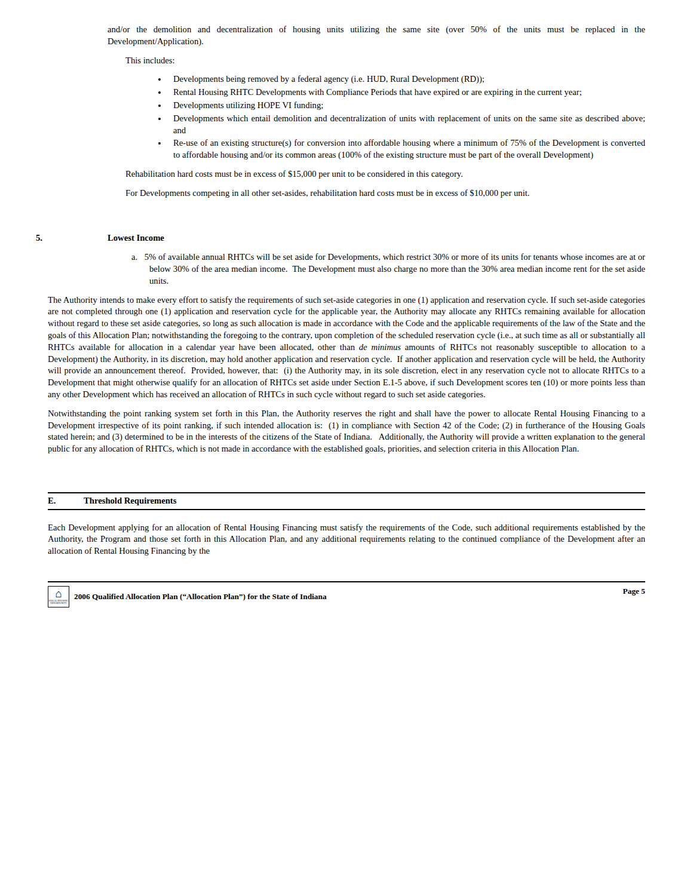and/or the demolition and decentralization of housing units utilizing the same site (over 50% of the units must be replaced in the Development/Application).
This includes:
Developments being removed by a federal agency (i.e. HUD, Rural Development (RD));
Rental Housing RHTC Developments with Compliance Periods that have expired or are expiring in the current year;
Developments utilizing HOPE VI funding;
Developments which entail demolition and decentralization of units with replacement of units on the same site as described above; and
Re-use of an existing structure(s) for conversion into affordable housing where a minimum of 75% of the Development is converted to affordable housing and/or its common areas (100% of the existing structure must be part of the overall Development)
Rehabilitation hard costs must be in excess of $15,000 per unit to be considered in this category.
For Developments competing in all other set-asides, rehabilitation hard costs must be in excess of $10,000 per unit.
5. Lowest Income
a. 5% of available annual RHTCs will be set aside for Developments, which restrict 30% or more of its units for tenants whose incomes are at or below 30% of the area median income. The Development must also charge no more than the 30% area median income rent for the set aside units.
The Authority intends to make every effort to satisfy the requirements of such set-aside categories in one (1) application and reservation cycle. If such set-aside categories are not completed through one (1) application and reservation cycle for the applicable year, the Authority may allocate any RHTCs remaining available for allocation without regard to these set aside categories, so long as such allocation is made in accordance with the Code and the applicable requirements of the law of the State and the goals of this Allocation Plan; notwithstanding the foregoing to the contrary, upon completion of the scheduled reservation cycle (i.e., at such time as all or substantially all RHTCs available for allocation in a calendar year have been allocated, other than de minimus amounts of RHTCs not reasonably susceptible to allocation to a Development) the Authority, in its discretion, may hold another application and reservation cycle. If another application and reservation cycle will be held, the Authority will provide an announcement thereof. Provided, however, that: (i) the Authority may, in its sole discretion, elect in any reservation cycle not to allocate RHTCs to a Development that might otherwise qualify for an allocation of RHTCs set aside under Section E.1-5 above, if such Development scores ten (10) or more points less than any other Development which has received an allocation of RHTCs in such cycle without regard to such set aside categories.
Notwithstanding the point ranking system set forth in this Plan, the Authority reserves the right and shall have the power to allocate Rental Housing Financing to a Development irrespective of its point ranking, if such intended allocation is: (1) in compliance with Section 42 of the Code; (2) in furtherance of the Housing Goals stated herein; and (3) determined to be in the interests of the citizens of the State of Indiana. Additionally, the Authority will provide a written explanation to the general public for any allocation of RHTCs, which is not made in accordance with the established goals, priorities, and selection criteria in this Allocation Plan.
E. Threshold Requirements
Each Development applying for an allocation of Rental Housing Financing must satisfy the requirements of the Code, such additional requirements established by the Authority, the Program and those set forth in this Allocation Plan, and any additional requirements relating to the continued compliance of the Development after an allocation of Rental Housing Financing by the
⌂ EQUAL HOUSING
OPPORTUNITY
2006 Qualified Allocation Plan (“Allocation Plan”) for the State of Indiana
Page 5